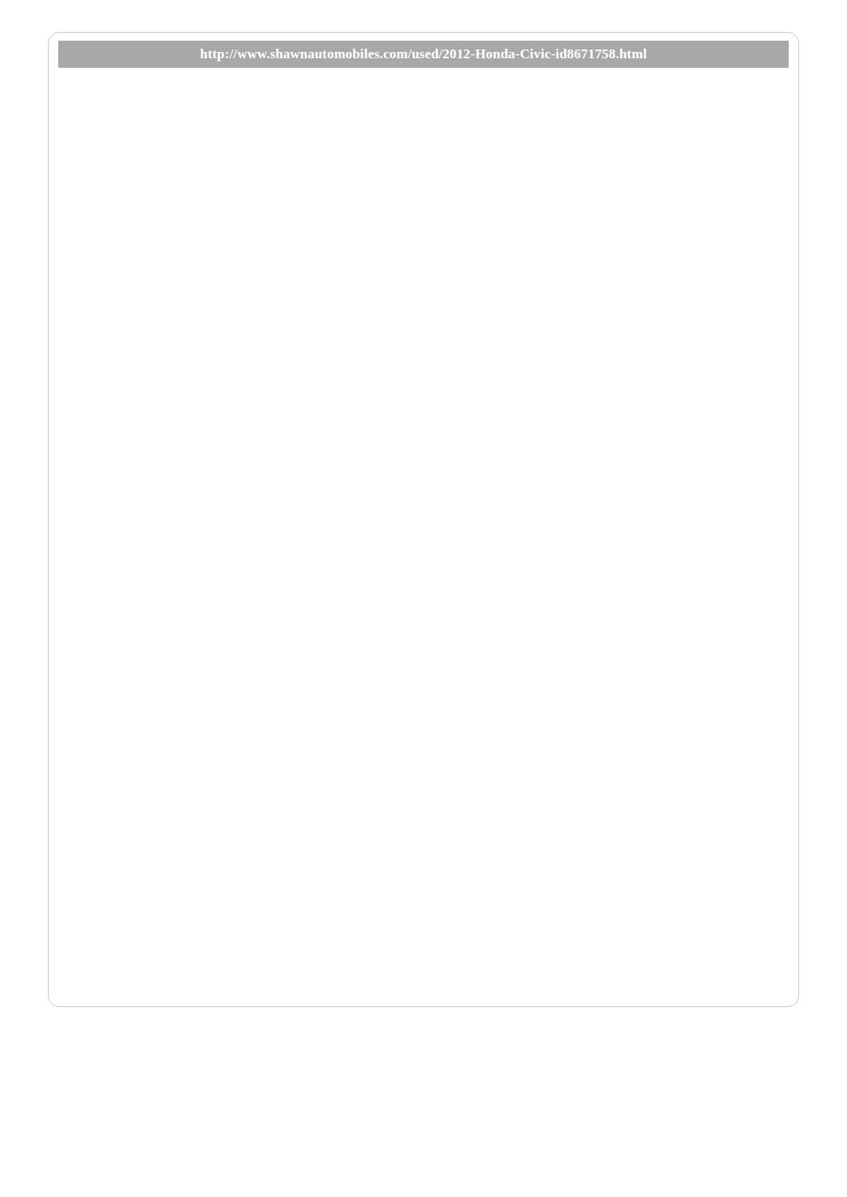http://www.shawnautomobiles.com/used/2012-Honda-Civic-id8671758.html